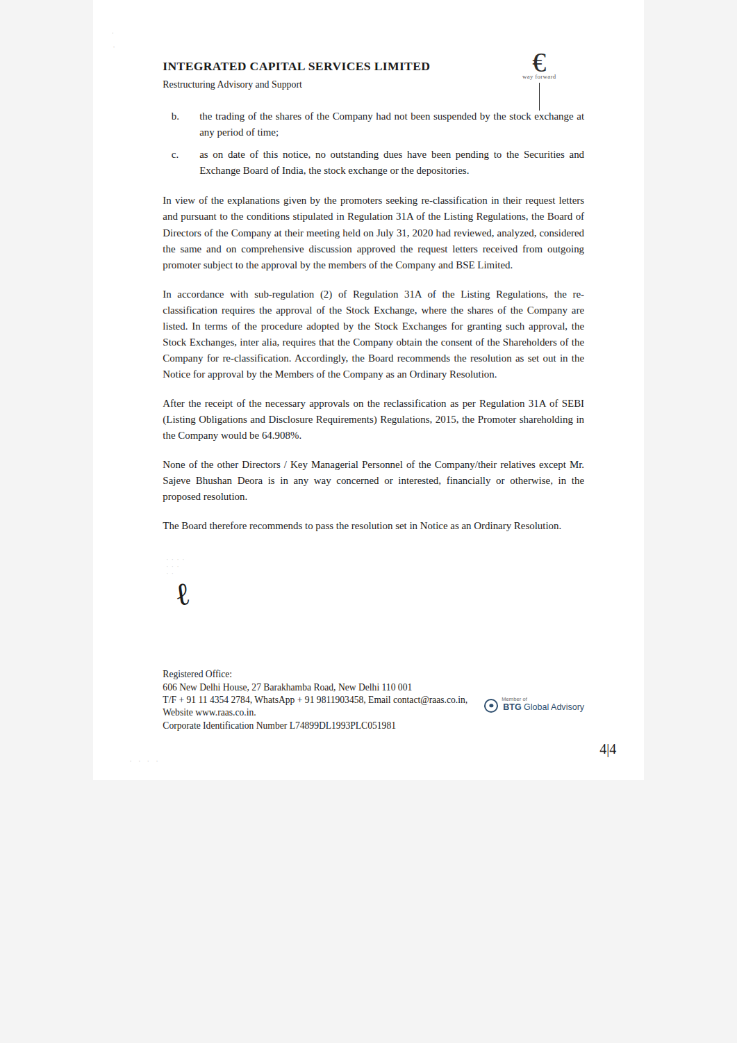· ·
€
way forward
INTEGRATED CAPITAL SERVICES LIMITED
Restructuring Advisory and Support
b. the trading of the shares of the Company had not been suspended by the stock exchange at any period of time;
c. as on date of this notice, no outstanding dues have been pending to the Securities and Exchange Board of India, the stock exchange or the depositories.
In view of the explanations given by the promoters seeking re-classification in their request letters and pursuant to the conditions stipulated in Regulation 31A of the Listing Regulations, the Board of Directors of the Company at their meeting held on July 31, 2020 had reviewed, analyzed, considered the same and on comprehensive discussion approved the request letters received from outgoing promoter subject to the approval by the members of the Company and BSE Limited.
In accordance with sub-regulation (2) of Regulation 31A of the Listing Regulations, the re-classification requires the approval of the Stock Exchange, where the shares of the Company are listed. In terms of the procedure adopted by the Stock Exchanges for granting such approval, the Stock Exchanges, inter alia, requires that the Company obtain the consent of the Shareholders of the Company for re-classification. Accordingly, the Board recommends the resolution as set out in the Notice for approval by the Members of the Company as an Ordinary Resolution.
After the receipt of the necessary approvals on the reclassification as per Regulation 31A of SEBI (Listing Obligations and Disclosure Requirements) Regulations, 2015, the Promoter shareholding in the Company would be 64.908%.
None of the other Directors / Key Managerial Personnel of the Company/their relatives except Mr. Sajeve Bhushan Deora is in any way concerned or interested, financially or otherwise, in the proposed resolution.
The Board therefore recommends to pass the resolution set in Notice as an Ordinary Resolution.
· · · ·
· · ·
· ·
ℓ
Registered Office:
606 New Delhi House, 27 Barakhamba Road, New Delhi 110 001
T/F + 91 11 4354 2784, WhatsApp + 91 9811903458, Email contact@raas.co.in,
Website www.raas.co.in.
Corporate Identification Number L74899DL1993PLC051981
Member of BTG Global Advisory
4|4
· · · ·